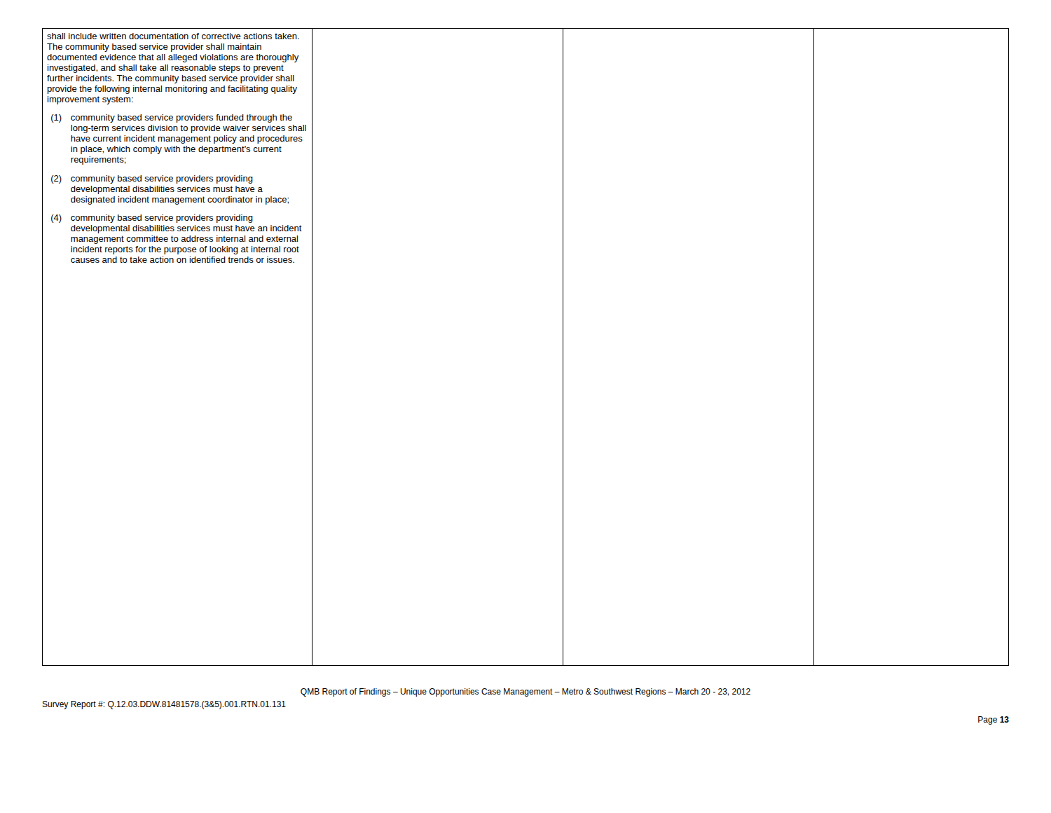| shall include written documentation of corrective actions taken. The community based service provider shall maintain documented evidence that all alleged violations are thoroughly investigated, and shall take all reasonable steps to prevent further incidents. The community based service provider shall provide the following internal monitoring and facilitating quality improvement system: (1) community based service providers funded through the long-term services division to provide waiver services shall have current incident management policy and procedures in place, which comply with the department's current requirements; (2) community based service providers providing developmental disabilities services must have a designated incident management coordinator in place; (4) community based service providers providing developmental disabilities services must have an incident management committee to address internal and external incident reports for the purpose of looking at internal root causes and to take action on identified trends or issues. | | | |
QMB Report of Findings – Unique Opportunities Case Management – Metro & Southwest Regions – March 20 - 23, 2012
Survey Report #: Q.12.03.DDW.81481578.(3&5).001.RTN.01.131
Page 13